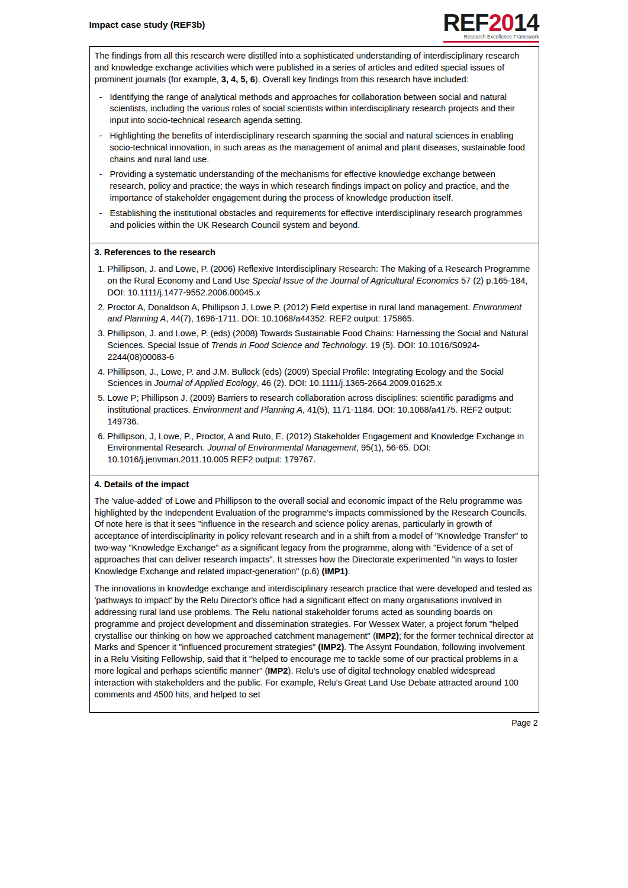Impact case study (REF3b)
REF2014
Research Excellence Framework
| The findings from all this research were distilled into a sophisticated understanding of interdisciplinary research and knowledge exchange activities which were published in a series of articles and edited special issues of prominent journals (for example, 3, 4, 5, 6 ). Overall key findings from this research have included: Identifying the range of analytical methods and approaches for collaboration between social and natural scientists, including the various roles of social scientists within interdisciplinary research projects and their input into socio-technical research agenda setting. Highlighting the benefits of interdisciplinary research spanning the social and natural sciences in enabling socio-technical innovation, in such areas as the management of animal and plant diseases, sustainable food chains and rural land use. Providing a systematic understanding of the mechanisms for effective knowledge exchange between research, policy and practice; the ways in which research findings impact on policy and practice, and the importance of stakeholder engagement during the process of knowledge production itself. Establishing the institutional obstacles and requirements for effective interdisciplinary research programmes and policies within the UK Research Council system and beyond. |
| 3. References to the research Phillipson, J. and Lowe, P. (2006) Reflexive Interdisciplinary Research: The Making of a Research Programme on the Rural Economy and Land Use Special Issue of the Journal of Agricultural Economics 57 (2) p.165-184, DOI: 10.1111/j.1477-9552.2006.00045.x Proctor A, Donaldson A, Phillipson J, Lowe P. (2012) Field expertise in rural land management. Environment and Planning A , 44(7), 1696-1711. DOI: 10.1068/a44352. REF2 output: 175865. Phillipson, J. and Lowe, P. (eds) (2008) Towards Sustainable Food Chains: Harnessing the Social and Natural Sciences. Special Issue of Trends in Food Science and Technology . 19 (5). DOI: 10.1016/S0924-2244(08)00083-6 Phillipson, J., Lowe, P. and J.M. Bullock (eds) (2009) Special Profile: Integrating Ecology and the Social Sciences in Journal of Applied Ecology , 46 (2). DOI: 10.1111/j.1365-2664.2009.01625.x Lowe P; Phillipson J. (2009) Barriers to research collaboration across disciplines: scientific paradigms and institutional practices. Environment and Planning A , 41(5), 1171-1184. DOI: 10.1068/a4175. REF2 output: 149736. Phillipson, J, Lowe, P., Proctor, A and Ruto, E. (2012) Stakeholder Engagement and Knowledge Exchange in Environmental Research. Journal of Environmental Management , 95(1), 56-65. DOI: 10.1016/j.jenvman.2011.10.005 REF2 output: 179767. |
| 4. Details of the impact The 'value-added' of Lowe and Phillipson to the overall social and economic impact of the Relu programme was highlighted by the Independent Evaluation of the programme's impacts commissioned by the Research Councils. Of note here is that it sees "influence in the research and science policy arenas, particularly in growth of acceptance of interdisciplinarity in policy relevant research and in a shift from a model of "Knowledge Transfer" to two-way "Knowledge Exchange" as a significant legacy from the programme, along with "Evidence of a set of approaches that can deliver research impacts". It stresses how the Directorate experimented "in ways to foster Knowledge Exchange and related impact-generation" (p.6) (IMP1) . The innovations in knowledge exchange and interdisciplinary research practice that were developed and tested as 'pathways to impact' by the Relu Director's office had a significant effect on many organisations involved in addressing rural land use problems. The Relu national stakeholder forums acted as sounding boards on programme and project development and dissemination strategies. For Wessex Water, a project forum "helped crystallise our thinking on how we approached catchment management" ( IMP2) ; for the former technical director at Marks and Spencer it "influenced procurement strategies" (IMP2) . The Assynt Foundation, following involvement in a Relu Visiting Fellowship, said that it "helped to encourage me to tackle some of our practical problems in a more logical and perhaps scientific manner" ( IMP2 ). Relu's use of digital technology enabled widespread interaction with stakeholders and the public. For example, Relu's Great Land Use Debate attracted around 100 comments and 4500 hits, and helped to set |
Page 2